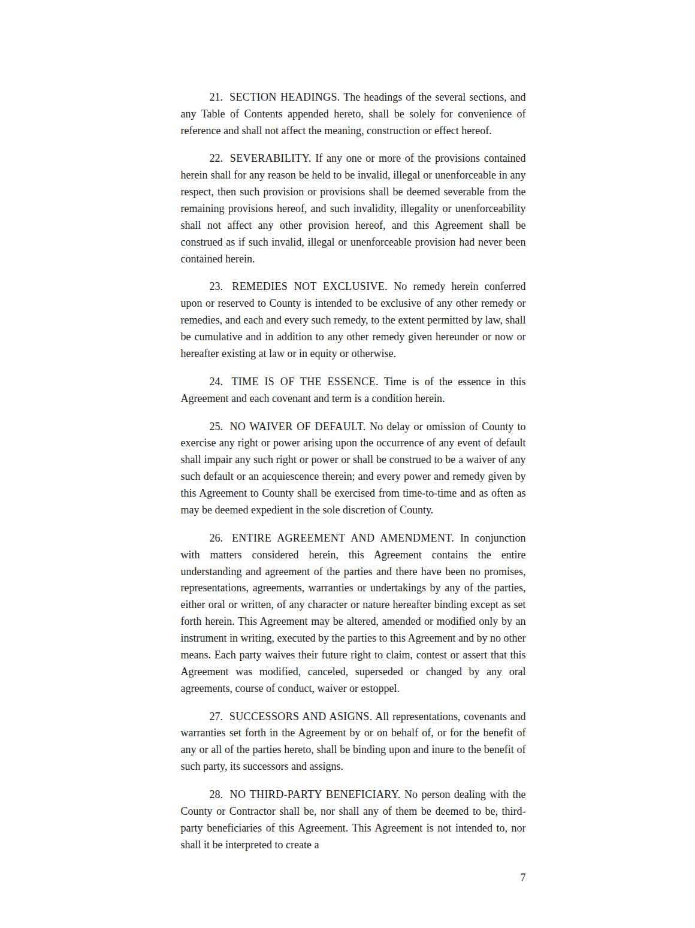21. SECTION HEADINGS. The headings of the several sections, and any Table of Contents appended hereto, shall be solely for convenience of reference and shall not affect the meaning, construction or effect hereof.
22. SEVERABILITY. If any one or more of the provisions contained herein shall for any reason be held to be invalid, illegal or unenforceable in any respect, then such provision or provisions shall be deemed severable from the remaining provisions hereof, and such invalidity, illegality or unenforceability shall not affect any other provision hereof, and this Agreement shall be construed as if such invalid, illegal or unenforceable provision had never been contained herein.
23. REMEDIES NOT EXCLUSIVE. No remedy herein conferred upon or reserved to County is intended to be exclusive of any other remedy or remedies, and each and every such remedy, to the extent permitted by law, shall be cumulative and in addition to any other remedy given hereunder or now or hereafter existing at law or in equity or otherwise.
24. TIME IS OF THE ESSENCE. Time is of the essence in this Agreement and each covenant and term is a condition herein.
25. NO WAIVER OF DEFAULT. No delay or omission of County to exercise any right or power arising upon the occurrence of any event of default shall impair any such right or power or shall be construed to be a waiver of any such default or an acquiescence therein; and every power and remedy given by this Agreement to County shall be exercised from time-to-time and as often as may be deemed expedient in the sole discretion of County.
26. ENTIRE AGREEMENT AND AMENDMENT. In conjunction with matters considered herein, this Agreement contains the entire understanding and agreement of the parties and there have been no promises, representations, agreements, warranties or undertakings by any of the parties, either oral or written, of any character or nature hereafter binding except as set forth herein. This Agreement may be altered, amended or modified only by an instrument in writing, executed by the parties to this Agreement and by no other means. Each party waives their future right to claim, contest or assert that this Agreement was modified, canceled, superseded or changed by any oral agreements, course of conduct, waiver or estoppel.
27. SUCCESSORS AND ASIGNS. All representations, covenants and warranties set forth in the Agreement by or on behalf of, or for the benefit of any or all of the parties hereto, shall be binding upon and inure to the benefit of such party, its successors and assigns.
28. NO THIRD-PARTY BENEFICIARY. No person dealing with the County or Contractor shall be, nor shall any of them be deemed to be, third-party beneficiaries of this Agreement. This Agreement is not intended to, nor shall it be interpreted to create a
7